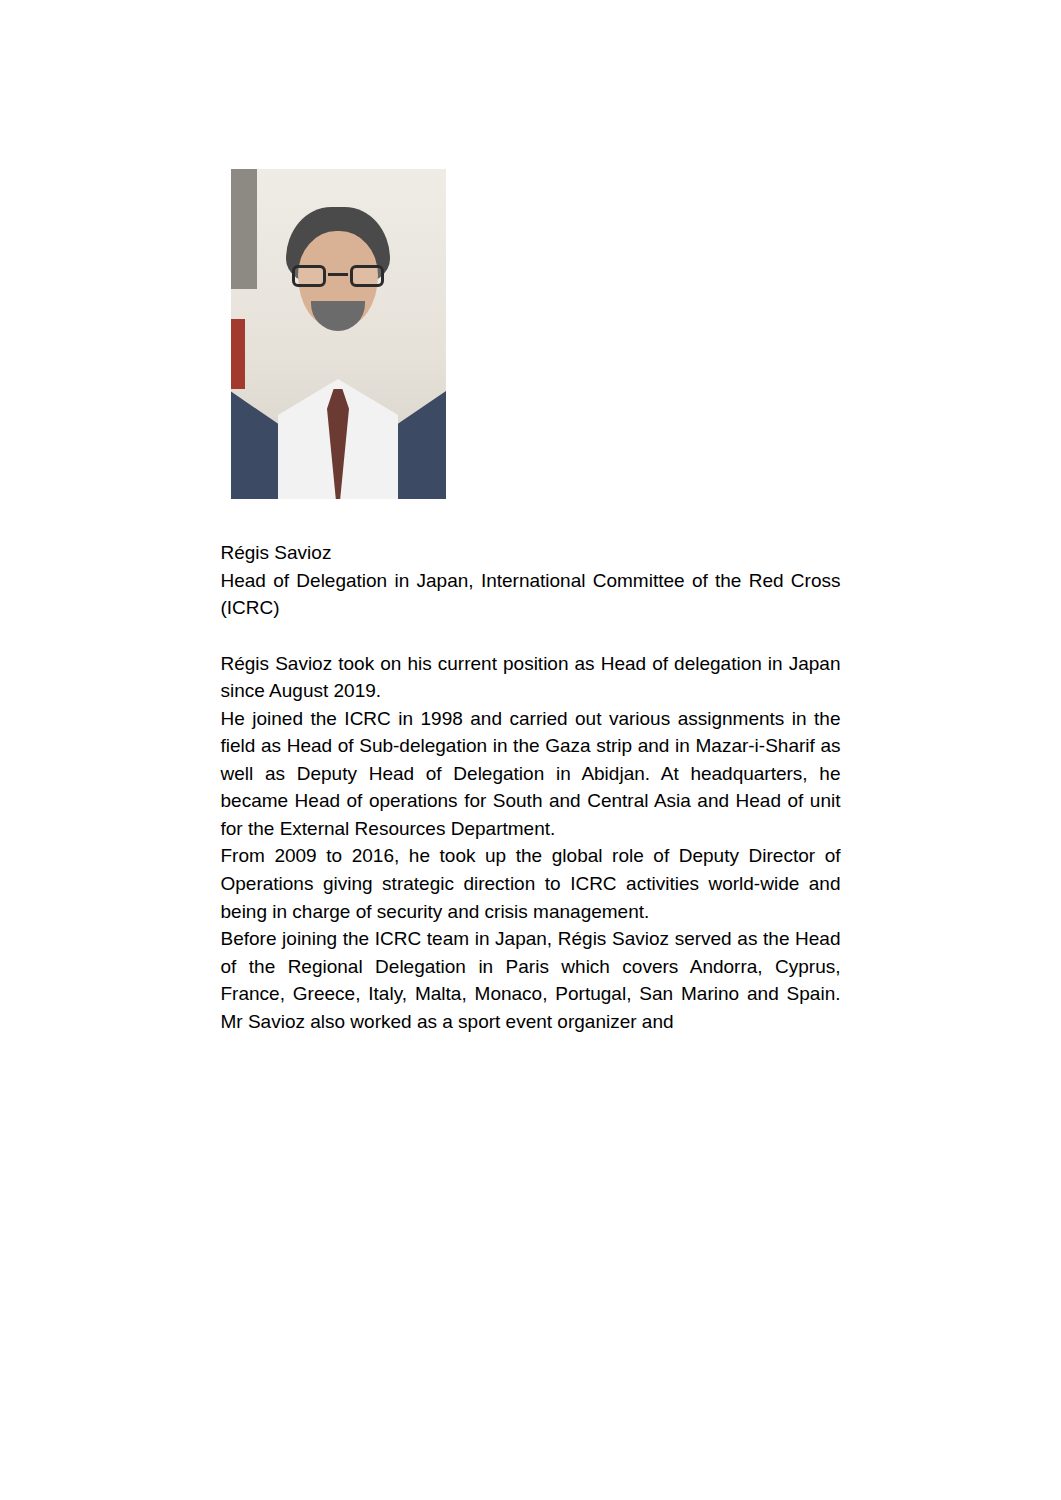Régis Savioz
Head of Delegation in Japan, International Committee of the Red Cross (ICRC)
Régis Savioz took on his current position as Head of delegation in Japan since August 2019.
He joined the ICRC in 1998 and carried out various assignments in the field as Head of Sub-delegation in the Gaza strip and in Mazar-i-Sharif as well as Deputy Head of Delegation in Abidjan. At headquarters, he became Head of operations for South and Central Asia and Head of unit for the External Resources Department.
From 2009 to 2016, he took up the global role of Deputy Director of Operations giving strategic direction to ICRC activities world-wide and being in charge of security and crisis management.
Before joining the ICRC team in Japan, Régis Savioz served as the Head of the Regional Delegation in Paris which covers Andorra, Cyprus, France, Greece, Italy, Malta, Monaco, Portugal, San Marino and Spain. Mr Savioz also worked as a sport event organizer and